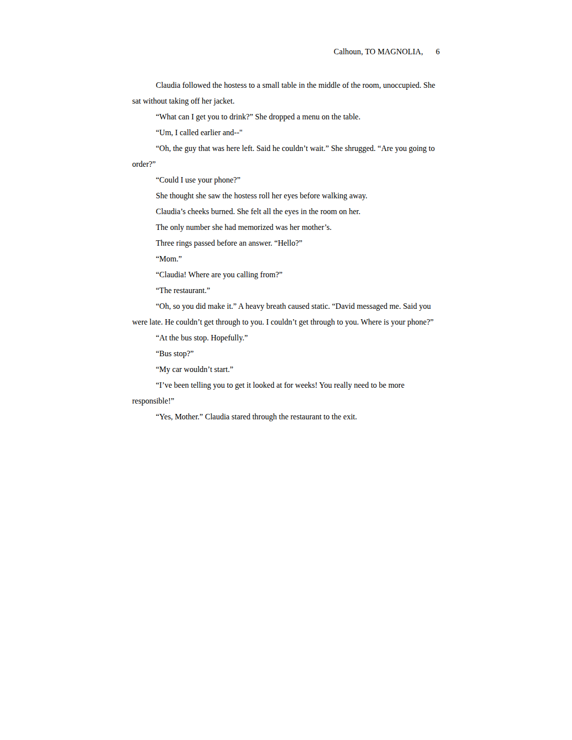Calhoun, TO MAGNOLIA,6
Claudia followed the hostess to a small table in the middle of the room, unoccupied. She sat without taking off her jacket.
“What can I get you to drink?” She dropped a menu on the table.
“Um, I called earlier and--"
“Oh, the guy that was here left. Said he couldn’t wait.” She shrugged. “Are you going to order?”
“Could I use your phone?”
She thought she saw the hostess roll her eyes before walking away.
Claudia’s cheeks burned. She felt all the eyes in the room on her.
The only number she had memorized was her mother’s.
Three rings passed before an answer. “Hello?”
“Mom.”
“Claudia! Where are you calling from?”
“The restaurant.”
“Oh, so you did make it.” A heavy breath caused static. “David messaged me. Said you were late. He couldn’t get through to you. I couldn’t get through to you. Where is your phone?”
“At the bus stop. Hopefully.”
“Bus stop?”
“My car wouldn’t start.”
“I’ve been telling you to get it looked at for weeks! You really need to be more responsible!”
“Yes, Mother.” Claudia stared through the restaurant to the exit.